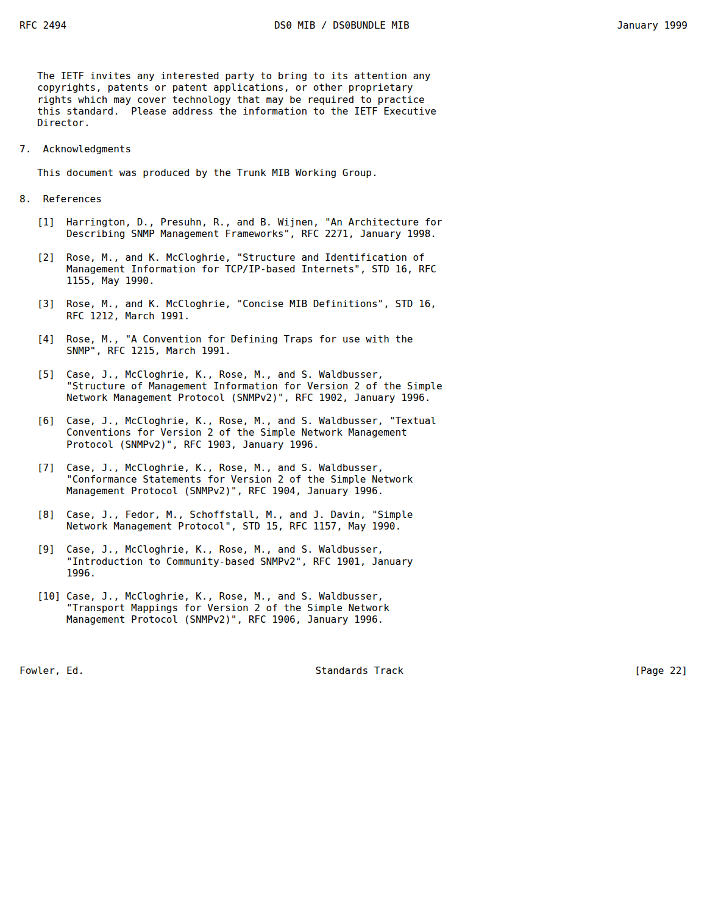RFC 2494 DS0 MIB / DS0BUNDLE MIB January 1999
   The IETF invites any interested party to bring to its attention any
   copyrights, patents or patent applications, or other proprietary
   rights which may cover technology that may be required to practice
   this standard.  Please address the information to the IETF Executive
   Director.
7.  Acknowledgments

   This document was produced by the Trunk MIB Working Group.
8.  References

   [1]  Harrington, D., Presuhn, R., and B. Wijnen, "An Architecture for
        Describing SNMP Management Frameworks", RFC 2271, January 1998.

   [2]  Rose, M., and K. McCloghrie, "Structure and Identification of
        Management Information for TCP/IP-based Internets", STD 16, RFC
        1155, May 1990.

   [3]  Rose, M., and K. McCloghrie, "Concise MIB Definitions", STD 16,
        RFC 1212, March 1991.

   [4]  Rose, M., "A Convention for Defining Traps for use with the
        SNMP", RFC 1215, March 1991.

   [5]  Case, J., McCloghrie, K., Rose, M., and S. Waldbusser,
        "Structure of Management Information for Version 2 of the Simple
        Network Management Protocol (SNMPv2)", RFC 1902, January 1996.

   [6]  Case, J., McCloghrie, K., Rose, M., and S. Waldbusser, "Textual
        Conventions for Version 2 of the Simple Network Management
        Protocol (SNMPv2)", RFC 1903, January 1996.

   [7]  Case, J., McCloghrie, K., Rose, M., and S. Waldbusser,
        "Conformance Statements for Version 2 of the Simple Network
        Management Protocol (SNMPv2)", RFC 1904, January 1996.

   [8]  Case, J., Fedor, M., Schoffstall, M., and J. Davin, "Simple
        Network Management Protocol", STD 15, RFC 1157, May 1990.

   [9]  Case, J., McCloghrie, K., Rose, M., and S. Waldbusser,
        "Introduction to Community-based SNMPv2", RFC 1901, January
        1996.

   [10] Case, J., McCloghrie, K., Rose, M., and S. Waldbusser,
        "Transport Mappings for Version 2 of the Simple Network
        Management Protocol (SNMPv2)", RFC 1906, January 1996.
Fowler, Ed. Standards Track [Page 22]